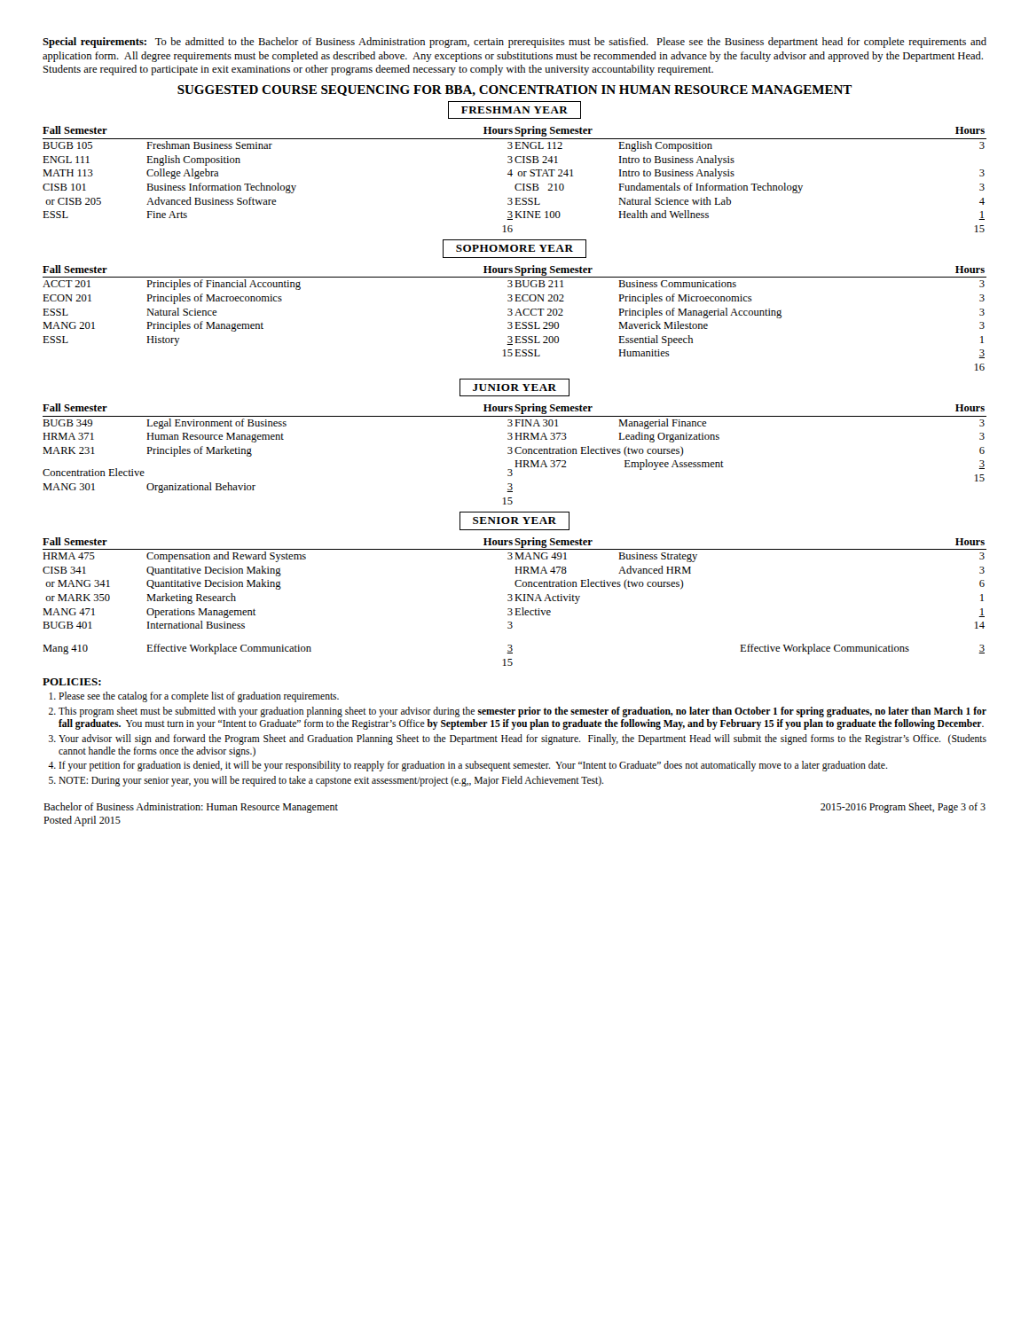Special requirements: To be admitted to the Bachelor of Business Administration program, certain prerequisites must be satisfied. Please see the Business department head for complete requirements and application form. All degree requirements must be completed as described above. Any exceptions or substitutions must be recommended in advance by the faculty advisor and approved by the Department Head. Students are required to participate in exit examinations or other programs deemed necessary to comply with the university accountability requirement.
Suggested Course Sequencing for BBA, Concentration in Human Resource Management
FRESHMAN YEAR
| / Fall Semester / / Hours / / --- / --- / --- / / BUGB 105 / Freshman Business Seminar / 3 / / ENGL 111 / English Composition / 3 / / MATH 113 / College Algebra / 4 / / CISB 101 / Business Information Technology / / / or CISB 205 / Advanced Business Software / 3 / / ESSL / Fine Arts / 3 / / / / 16 / | / Spring Semester / / Hours / / --- / --- / --- / / ENGL 112 / English Composition / 3 / / CISB 241 / Intro to Business Analysis / / / or STAT 241 / Intro to Business Analysis / 3 / / CISB 210 / Fundamentals of Information Technology / 3 / / ESSL / Natural Science with Lab / 4 / / KINE 100 / Health and Wellness / 1 / / / / 15 / |
SOPHOMORE YEAR
| / Fall Semester / / Hours / / --- / --- / --- / / ACCT 201 / Principles of Financial Accounting / 3 / / ECON 201 / Principles of Macroeconomics / 3 / / ESSL / Natural Science / 3 / / MANG 201 / Principles of Management / 3 / / ESSL / History / 3 / / / / 15 / | / Spring Semester / / Hours / / --- / --- / --- / / BUGB 211 / Business Communications / 3 / / ECON 202 / Principles of Microeconomics / 3 / / ACCT 202 / Principles of Managerial Accounting / 3 / / ESSL 290 / Maverick Milestone / 3 / / ESSL 200 / Essential Speech / 1 / / ESSL / Humanities / 3 / / / / 16 / |
JUNIOR YEAR
| / Fall Semester / / Hours / / --- / --- / --- / / BUGB 349 / Legal Environment of Business / 3 / / HRMA 371 / Human Resource Management / 3 / / MARK 231 / Principles of Marketing / 3 / / Concentration Elective / 3 / / MANG 301 / Organizational Behavior / 3 / / / / 15 / | / Spring Semester / / Hours / / --- / --- / --- / / FINA 301 / Managerial Finance / 3 / / HRMA 373 / Leading Organizations / 3 / / Concentration Electives (two courses) / 6 / / HRMA 372 / Employee Assessment / 3 / / / / 15 / |
SENIOR YEAR
| / Fall Semester / / Hours / / --- / --- / --- / / HRMA 475 / Compensation and Reward Systems / 3 / / CISB 341 / Quantitative Decision Making / / / or MANG 341 / Quantitative Decision Making / / / or MARK 350 / Marketing Research / 3 / / MANG 471 / Operations Management / 3 / / BUGB 401 / International Business / 3 / / Mang 410 / Effective Workplace Communication / 3 / / / / 15 / | / Spring Semester / / Hours / / --- / --- / --- / / MANG 491 / Business Strategy / 3 / / HRMA 478 / Advanced HRM / 3 / / Concentration Electives (two courses) / 6 / / KINA Activity / 1 / / Elective / 1 / / / / 14 / / / Effective Workplace Communications / 3 / |
POLICIES:
Please see the catalog for a complete list of graduation requirements.
This program sheet must be submitted with your graduation planning sheet to your advisor during the semester prior to the semester of graduation, no later than October 1 for spring graduates, no later than March 1 for fall graduates. You must turn in your “Intent to Graduate” form to the Registrar’s Office by September 15 if you plan to graduate the following May, and by February 15 if you plan to graduate the following December.
Your advisor will sign and forward the Program Sheet and Graduation Planning Sheet to the Department Head for signature. Finally, the Department Head will submit the signed forms to the Registrar’s Office. (Students cannot handle the forms once the advisor signs.)
If your petition for graduation is denied, it will be your responsibility to reapply for graduation in a subsequent semester. Your “Intent to Graduate” does not automatically move to a later graduation date.
NOTE: During your senior year, you will be required to take a capstone exit assessment/project (e.g,, Major Field Achievement Test).
| Bachelor of Business Administration: Human Resource Management Posted April 2015 | 2015-2016 Program Sheet, Page 3 of 3 |